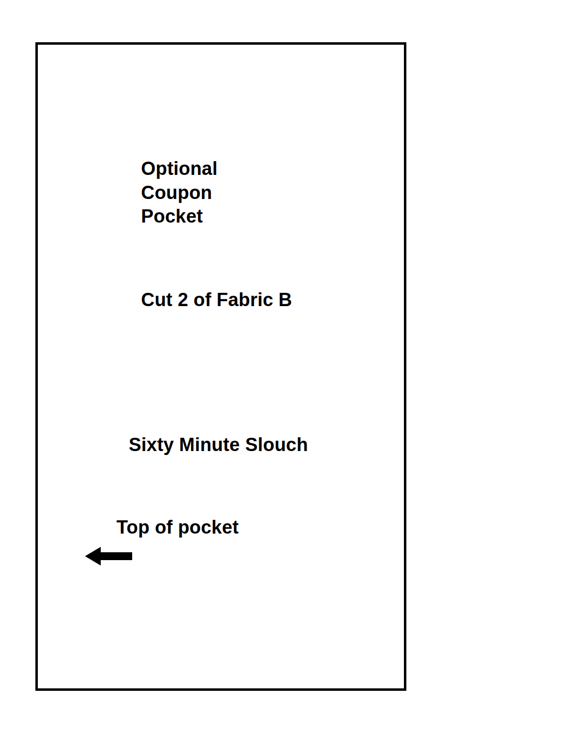Optional
Coupon
Pocket
Cut 2 of Fabric B
Sixty Minute Slouch
Top of pocket